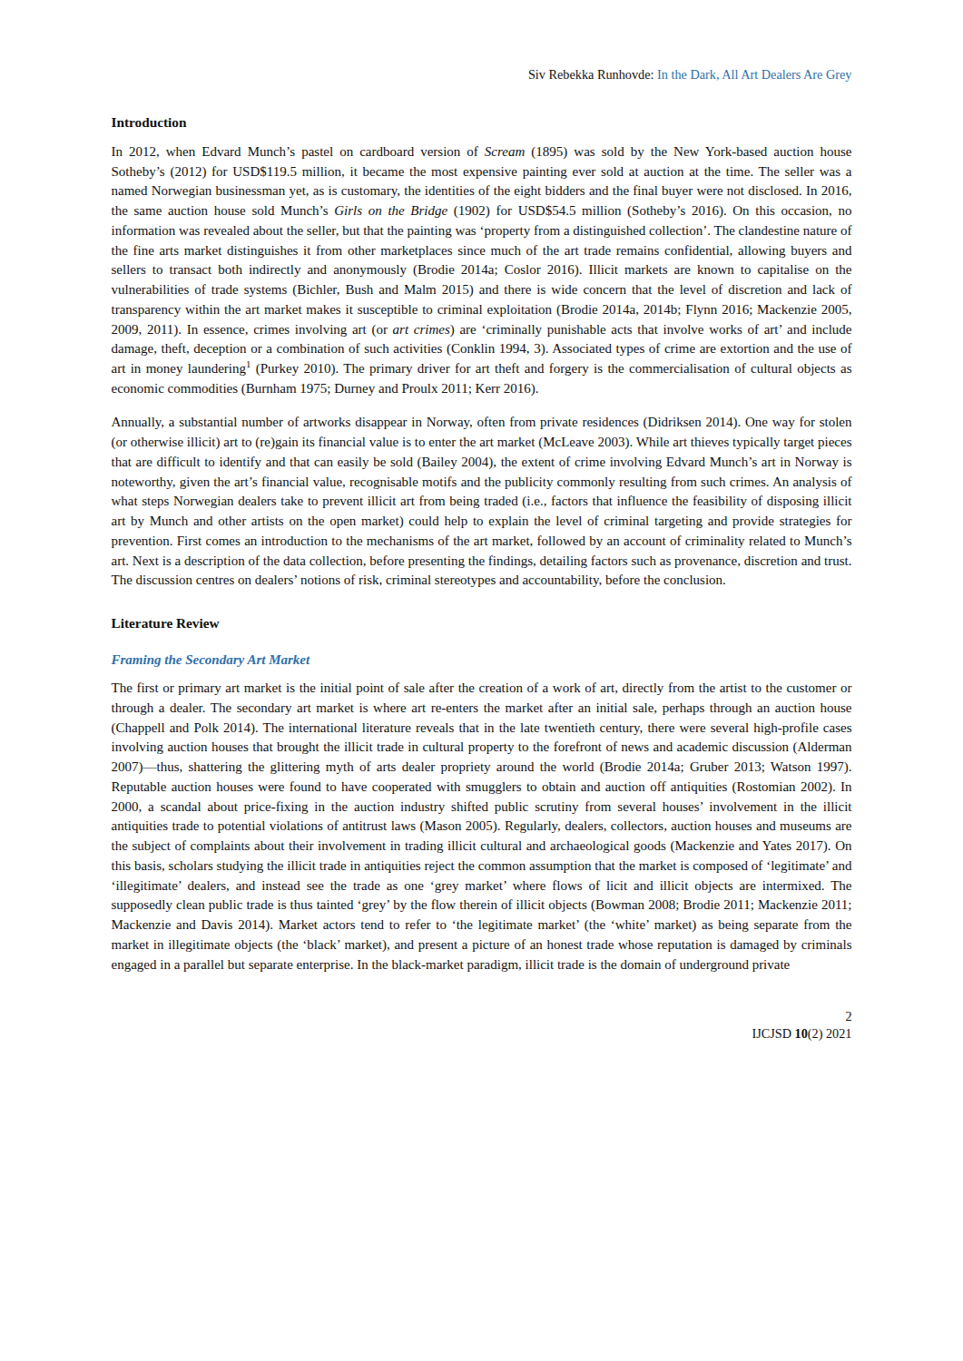Siv Rebekka Runhovde: In the Dark, All Art Dealers Are Grey
Introduction
In 2012, when Edvard Munch’s pastel on cardboard version of Scream (1895) was sold by the New York-based auction house Sotheby’s (2012) for USD$119.5 million, it became the most expensive painting ever sold at auction at the time. The seller was a named Norwegian businessman yet, as is customary, the identities of the eight bidders and the final buyer were not disclosed. In 2016, the same auction house sold Munch’s Girls on the Bridge (1902) for USD$54.5 million (Sotheby’s 2016). On this occasion, no information was revealed about the seller, but that the painting was ‘property from a distinguished collection’. The clandestine nature of the fine arts market distinguishes it from other marketplaces since much of the art trade remains confidential, allowing buyers and sellers to transact both indirectly and anonymously (Brodie 2014a; Coslor 2016). Illicit markets are known to capitalise on the vulnerabilities of trade systems (Bichler, Bush and Malm 2015) and there is wide concern that the level of discretion and lack of transparency within the art market makes it susceptible to criminal exploitation (Brodie 2014a, 2014b; Flynn 2016; Mackenzie 2005, 2009, 2011). In essence, crimes involving art (or art crimes) are ‘criminally punishable acts that involve works of art’ and include damage, theft, deception or a combination of such activities (Conklin 1994, 3). Associated types of crime are extortion and the use of art in money laundering1 (Purkey 2010). The primary driver for art theft and forgery is the commercialisation of cultural objects as economic commodities (Burnham 1975; Durney and Proulx 2011; Kerr 2016).
Annually, a substantial number of artworks disappear in Norway, often from private residences (Didriksen 2014). One way for stolen (or otherwise illicit) art to (re)gain its financial value is to enter the art market (McLeave 2003). While art thieves typically target pieces that are difficult to identify and that can easily be sold (Bailey 2004), the extent of crime involving Edvard Munch’s art in Norway is noteworthy, given the art’s financial value, recognisable motifs and the publicity commonly resulting from such crimes. An analysis of what steps Norwegian dealers take to prevent illicit art from being traded (i.e., factors that influence the feasibility of disposing illicit art by Munch and other artists on the open market) could help to explain the level of criminal targeting and provide strategies for prevention. First comes an introduction to the mechanisms of the art market, followed by an account of criminality related to Munch’s art. Next is a description of the data collection, before presenting the findings, detailing factors such as provenance, discretion and trust. The discussion centres on dealers’ notions of risk, criminal stereotypes and accountability, before the conclusion.
Literature Review
Framing the Secondary Art Market
The first or primary art market is the initial point of sale after the creation of a work of art, directly from the artist to the customer or through a dealer. The secondary art market is where art re-enters the market after an initial sale, perhaps through an auction house (Chappell and Polk 2014). The international literature reveals that in the late twentieth century, there were several high-profile cases involving auction houses that brought the illicit trade in cultural property to the forefront of news and academic discussion (Alderman 2007)—thus, shattering the glittering myth of arts dealer propriety around the world (Brodie 2014a; Gruber 2013; Watson 1997). Reputable auction houses were found to have cooperated with smugglers to obtain and auction off antiquities (Rostomian 2002). In 2000, a scandal about price-fixing in the auction industry shifted public scrutiny from several houses’ involvement in the illicit antiquities trade to potential violations of antitrust laws (Mason 2005). Regularly, dealers, collectors, auction houses and museums are the subject of complaints about their involvement in trading illicit cultural and archaeological goods (Mackenzie and Yates 2017). On this basis, scholars studying the illicit trade in antiquities reject the common assumption that the market is composed of ‘legitimate’ and ‘illegitimate’ dealers, and instead see the trade as one ‘grey market’ where flows of licit and illicit objects are intermixed. The supposedly clean public trade is thus tainted ‘grey’ by the flow therein of illicit objects (Bowman 2008; Brodie 2011; Mackenzie 2011; Mackenzie and Davis 2014). Market actors tend to refer to ‘the legitimate market’ (the ‘white’ market) as being separate from the market in illegitimate objects (the ‘black’ market), and present a picture of an honest trade whose reputation is damaged by criminals engaged in a parallel but separate enterprise. In the black-market paradigm, illicit trade is the domain of underground private
2 IJCJSD 10(2) 2021